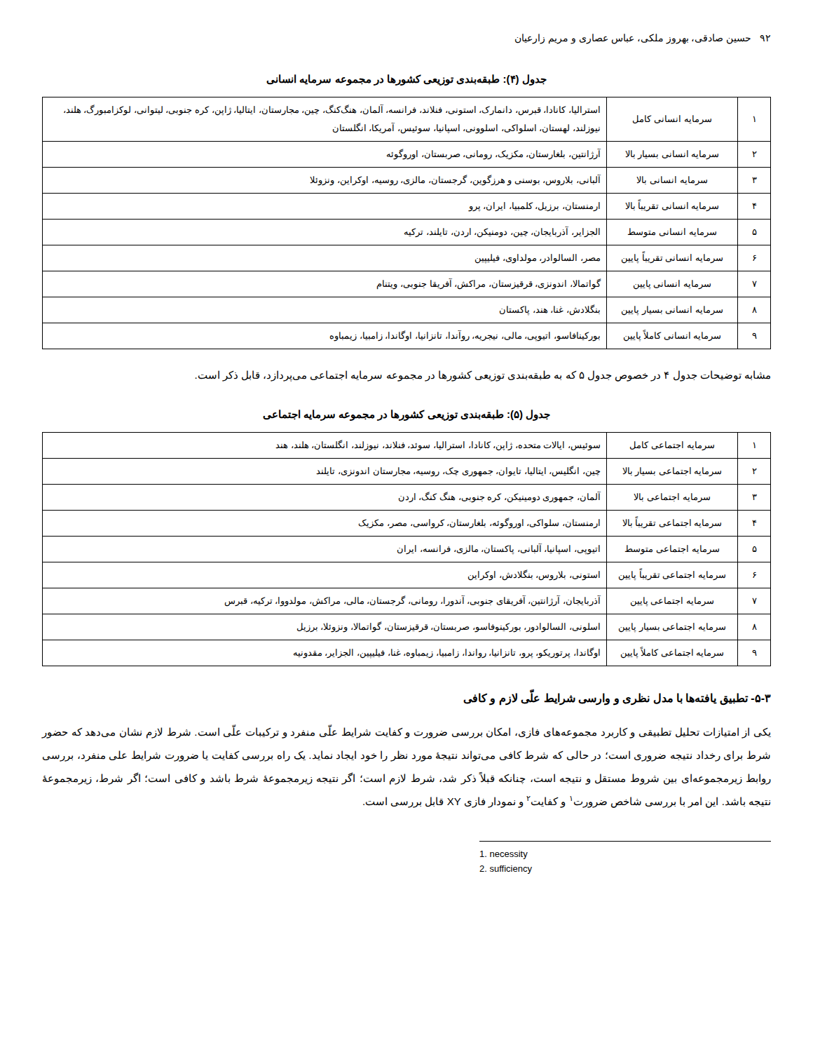۹۲ حسین صادقی، بهروز ملکی، عباس عصاری و مریم زارعیان
جدول (۴): طبقه‌بندی توزیعی کشورها در مجموعه سرمایه انسانی
| ۱ | سرمایه انسانی کامل | استرالیا، کانادا، قبرس، دانمارک، استونی، فنلاند، فرانسه، آلمان، هنگ‌کنگ، چین، مجارستان، ایتالیا، ژاپن، کره جنوبی، لیتوانی، لوکزامبورگ، هلند، نیوزلند، لهستان، اسلواکی، اسلوونی، اسپانیا، سوئیس، آمریکا، انگلستان |
| ۲ | سرمایه انسانی بسیار بالا | آرژانتین، بلغارستان، مکزیک، رومانی، صربستان، اوروگوئه |
| ۳ | سرمایه انسانی بالا | آلبانی، بلاروس، بوسنی و هرزگوین، گرجستان، مالزی، روسیه، اوکراین، ونزوئلا |
| ۴ | سرمایه انسانی تقریباً بالا | ارمنستان، برزیل، کلمبیا، ایران، پرو |
| ۵ | سرمایه انسانی متوسط | الجزایر، آذربایجان، چین، دومنیکن، اردن، تایلند، ترکیه |
| ۶ | سرمایه انسانی تقریباً پایین | مصر، السالوادر، مولداوی، فیلیپین |
| ۷ | سرمایه انسانی پایین | گواتمالا، اندونزی، قرقیزستان، مراکش، آفریقا جنوبی، ویتنام |
| ۸ | سرمایه انسانی بسیار پایین | بنگلادش، غنا، هند، پاکستان |
| ۹ | سرمایه انسانی کاملاً پایین | بورکینافاسو، اتیوپی، مالی، نیجریه، روآندا، تانزانیا، اوگاندا، زامبیا، زیمباوه |
مشابه توضیحات جدول ۴ در خصوص جدول ۵ که به طبقه‌بندی توزیعی کشورها در مجموعه سرمایه اجتماعی می‌پردازد، قابل ذکر است.
جدول (۵): طبقه‌بندی توزیعی کشورها در مجموعه سرمایه اجتماعی
| ۱ | سرمایه اجتماعی کامل | سوئیس، ایالات متحده، ژاپن، کانادا، استرالیا، سوئد، فنلاند، نیوزلند، انگلستان، هلند، هند |
| ۲ | سرمایه اجتماعی بسیار بالا | چین، انگلیس، ایتالیا، تایوان، جمهوری چک، روسیه، مجارستان اندونزی، تایلند |
| ۳ | سرمایه اجتماعی بالا | آلمان، جمهوری دومینیکن، کره جنوبی، هنگ کنگ، اردن |
| ۴ | سرمایه اجتماعی تقریباً بالا | ارمنستان، سلواکی، اوروگوئه، بلغارستان، کرواسی، مصر، مکزیک |
| ۵ | سرمایه اجتماعی متوسط | اتیوپی، اسپانیا، آلبانی، پاکستان، مالزی، فرانسه، ایران |
| ۶ | سرمایه اجتماعی تقریباً پایین | استونی، بلاروس، بنگلادش، اوکراین |
| ۷ | سرمایه اجتماعی پایین | آذربایجان، آرژانتین، آفریقای جنوبی، آندورا، رومانی، گرجستان، مالی، مراکش، مولدووا، ترکیه، قبرس |
| ۸ | سرمایه اجتماعی بسیار پایین | اسلونی، السالوادور، بورکینوفاسو، صربستان، قرقیزستان، گواتمالا، ونزوئلا، برزیل |
| ۹ | سرمایه اجتماعی کاملاً پایین | اوگاندا، پرتوریکو، پرو، تانزانیا، رواندا، زامبیا، زیمباوه، غنا، فیلیپین، الجزایر، مقدونیه |
۵-۳- تطبیق یافته‌ها با مدل نظری و وارسی شرایط علّی لازم و کافی
یکی از امتیازات تحلیل تطبیقی و کاربرد مجموعه‌های فازی، امکان بررسی ضرورت و کفایت شرایط علّی منفرد و ترکیبات علّی است. شرط لازم نشان می‌دهد که حضور شرط برای رخداد نتیجه ضروری است؛ در حالی که شرط کافی می‌تواند نتیجهٔ مورد نظر را خود ایجاد نماید. یک راه بررسی کفایت یا ضرورت شرایط علی منفرد، بررسی روابط زیرمجموعه‌ای بین شروط مستقل و نتیجه است، چنانکه قبلاً ذکر شد، شرط لازم است؛ اگر نتیجه زیرمجموعهٔ شرط باشد و کافی است؛ اگر شرط، زیرمجموعهٔ نتیجه باشد. این امر با بررسی شاخص ضرورت۱ و کفایت۲ و نمودار فازی XY قابل بررسی است.
1. necessity
2. sufficiency